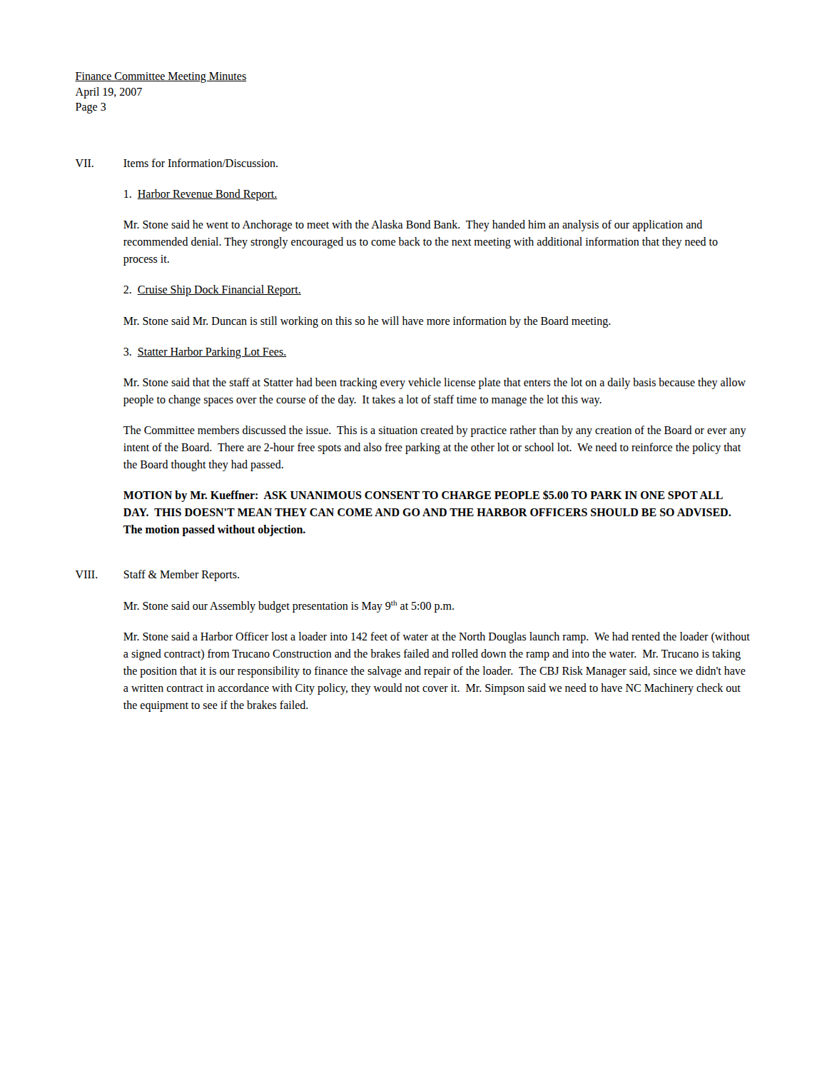Finance Committee Meeting Minutes
April 19, 2007
Page 3
VII.
Items for Information/Discussion.
1. Harbor Revenue Bond Report.
Mr. Stone said he went to Anchorage to meet with the Alaska Bond Bank. They handed him an analysis of our application and recommended denial. They strongly encouraged us to come back to the next meeting with additional information that they need to process it.
2. Cruise Ship Dock Financial Report.
Mr. Stone said Mr. Duncan is still working on this so he will have more information by the Board meeting.
3. Statter Harbor Parking Lot Fees.
Mr. Stone said that the staff at Statter had been tracking every vehicle license plate that enters the lot on a daily basis because they allow people to change spaces over the course of the day. It takes a lot of staff time to manage the lot this way.
The Committee members discussed the issue. This is a situation created by practice rather than by any creation of the Board or ever any intent of the Board. There are 2-hour free spots and also free parking at the other lot or school lot. We need to reinforce the policy that the Board thought they had passed.
MOTION by Mr. Kueffner: ASK UNANIMOUS CONSENT TO CHARGE PEOPLE $5.00 TO PARK IN ONE SPOT ALL DAY. THIS DOESN'T MEAN THEY CAN COME AND GO AND THE HARBOR OFFICERS SHOULD BE SO ADVISED. The motion passed without objection.
VIII.
Staff & Member Reports.
Mr. Stone said our Assembly budget presentation is May 9th at 5:00 p.m.
Mr. Stone said a Harbor Officer lost a loader into 142 feet of water at the North Douglas launch ramp. We had rented the loader (without a signed contract) from Trucano Construction and the brakes failed and rolled down the ramp and into the water. Mr. Trucano is taking the position that it is our responsibility to finance the salvage and repair of the loader. The CBJ Risk Manager said, since we didn't have a written contract in accordance with City policy, they would not cover it. Mr. Simpson said we need to have NC Machinery check out the equipment to see if the brakes failed.